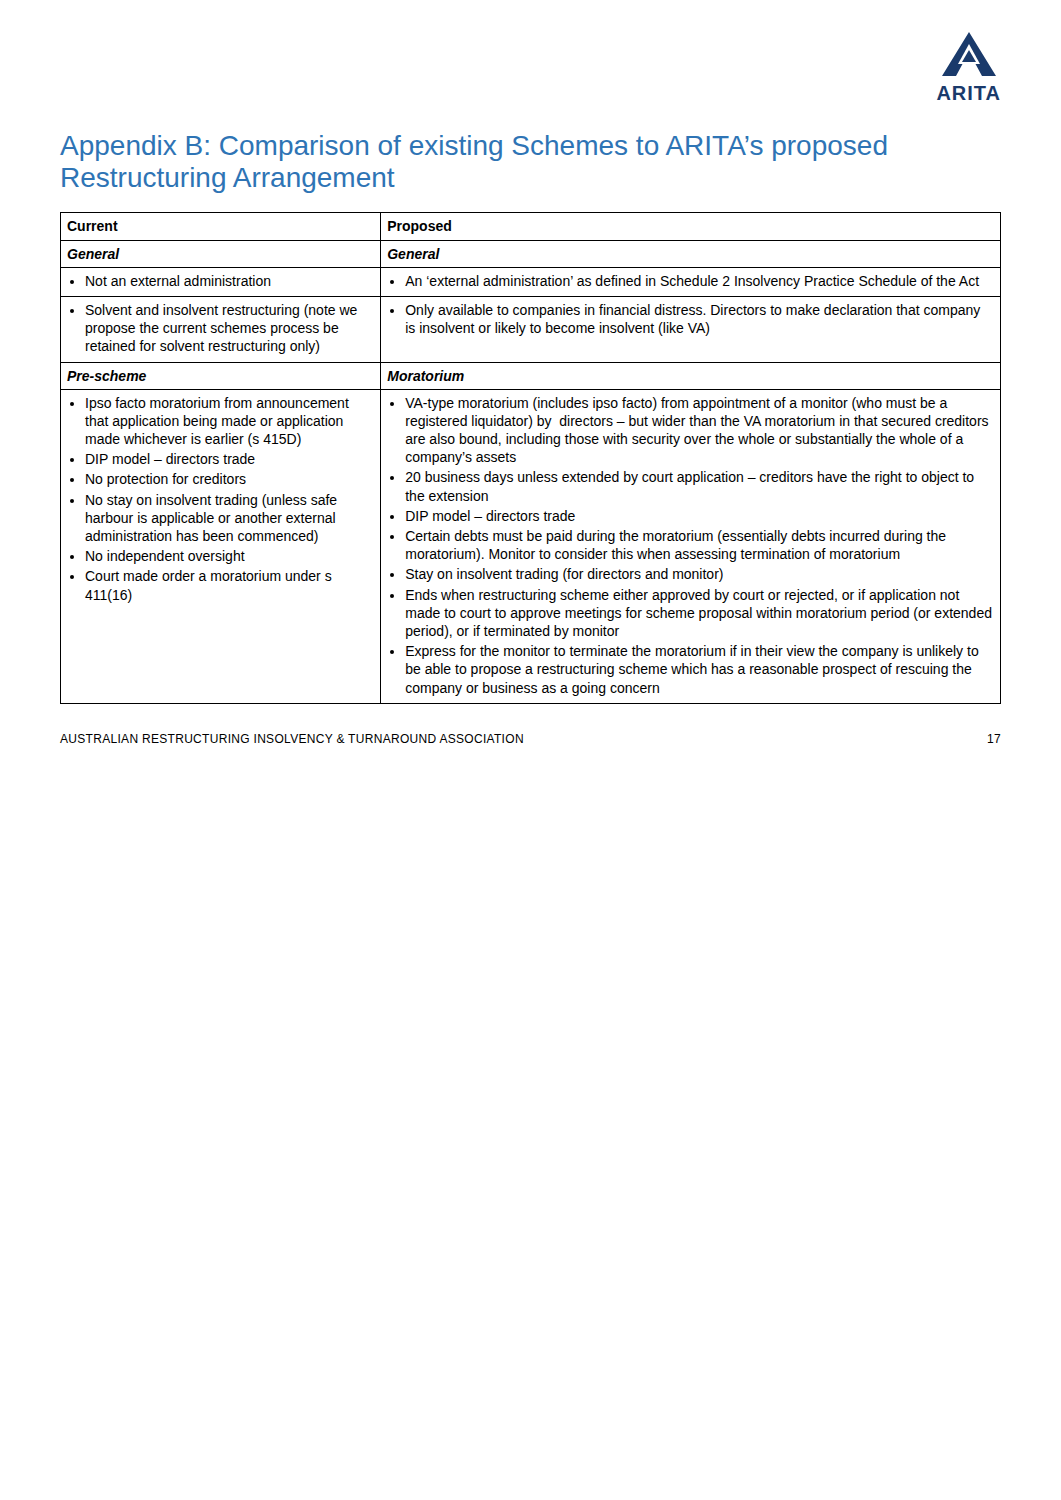ARITA
Appendix B: Comparison of existing Schemes to ARITA’s proposed Restructuring Arrangement
| Current | Proposed |
| General | General |
| Not an external administration | An ‘external administration’ as defined in Schedule 2 Insolvency Practice Schedule of the Act |
| Solvent and insolvent restructuring (note we propose the current schemes process be retained for solvent restructuring only) | Only available to companies in financial distress. Directors to make declaration that company is insolvent or likely to become insolvent (like VA) |
| Pre-scheme | Moratorium |
| Ipso facto moratorium from announcement that application being made or application made whichever is earlier (s 415D) DIP model – directors trade No protection for creditors No stay on insolvent trading (unless safe harbour is applicable or another external administration has been commenced) No independent oversight Court made order a moratorium under s 411(16) | VA-type moratorium (includes ipso facto) from appointment of a monitor (who must be a registered liquidator) by directors – but wider than the VA moratorium in that secured creditors are also bound, including those with security over the whole or substantially the whole of a company’s assets 20 business days unless extended by court application – creditors have the right to object to the extension DIP model – directors trade Certain debts must be paid during the moratorium (essentially debts incurred during the moratorium). Monitor to consider this when assessing termination of moratorium Stay on insolvent trading (for directors and monitor) Ends when restructuring scheme either approved by court or rejected, or if application not made to court to approve meetings for scheme proposal within moratorium period (or extended period), or if terminated by monitor Express for the monitor to terminate the moratorium if in their view the company is unlikely to be able to propose a restructuring scheme which has a reasonable prospect of rescuing the company or business as a going concern |
AUSTRALIAN RESTRUCTURING INSOLVENCY & TURNAROUND ASSOCIATION 17